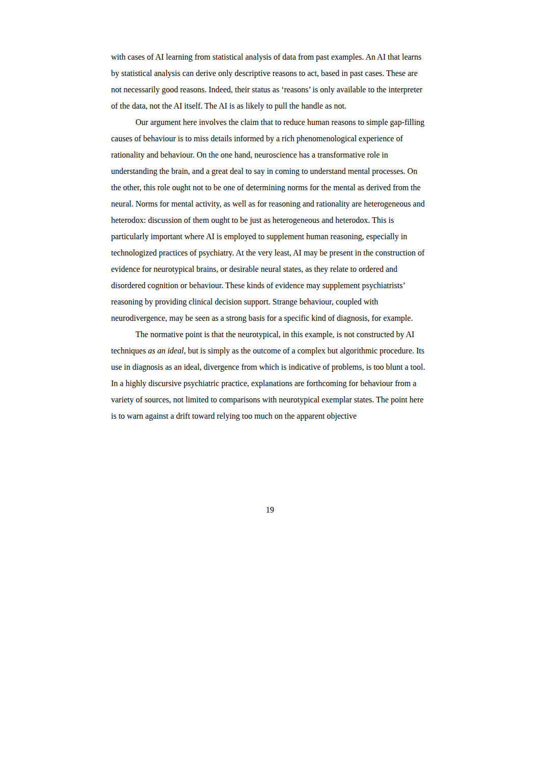with cases of AI learning from statistical analysis of data from past examples. An AI that learns by statistical analysis can derive only descriptive reasons to act, based in past cases. These are not necessarily good reasons. Indeed, their status as ‘reasons’ is only available to the interpreter of the data, not the AI itself. The AI is as likely to pull the handle as not.
Our argument here involves the claim that to reduce human reasons to simple gap-filling causes of behaviour is to miss details informed by a rich phenomenological experience of rationality and behaviour. On the one hand, neuroscience has a transformative role in understanding the brain, and a great deal to say in coming to understand mental processes. On the other, this role ought not to be one of determining norms for the mental as derived from the neural. Norms for mental activity, as well as for reasoning and rationality are heterogeneous and heterodox: discussion of them ought to be just as heterogeneous and heterodox. This is particularly important where AI is employed to supplement human reasoning, especially in technologized practices of psychiatry. At the very least, AI may be present in the construction of evidence for neurotypical brains, or desirable neural states, as they relate to ordered and disordered cognition or behaviour. These kinds of evidence may supplement psychiatrists’ reasoning by providing clinical decision support. Strange behaviour, coupled with neurodivergence, may be seen as a strong basis for a specific kind of diagnosis, for example.
The normative point is that the neurotypical, in this example, is not constructed by AI techniques as an ideal, but is simply as the outcome of a complex but algorithmic procedure. Its use in diagnosis as an ideal, divergence from which is indicative of problems, is too blunt a tool. In a highly discursive psychiatric practice, explanations are forthcoming for behaviour from a variety of sources, not limited to comparisons with neurotypical exemplar states. The point here is to warn against a drift toward relying too much on the apparent objective
19